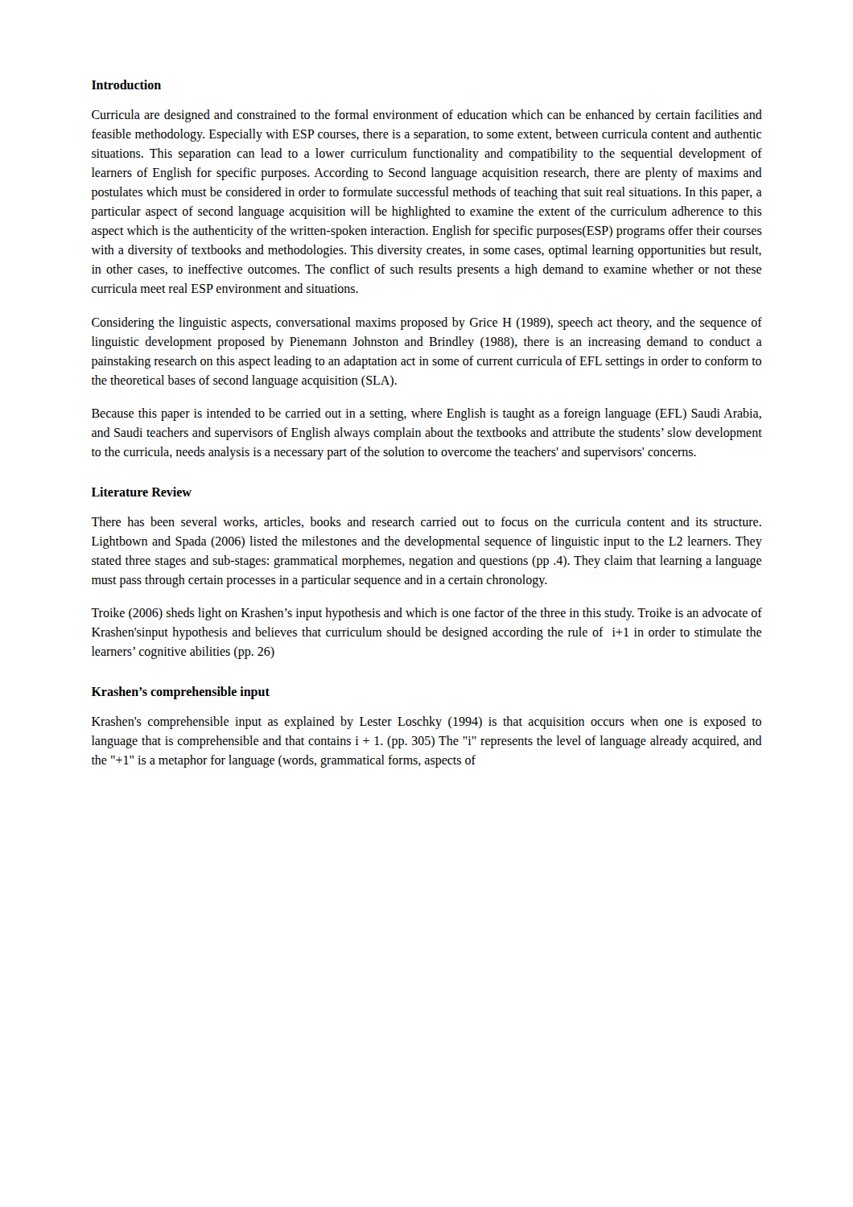Introduction
Curricula are designed and constrained to the formal environment of education which can be enhanced by certain facilities and feasible methodology. Especially with ESP courses, there is a separation, to some extent, between curricula content and authentic situations. This separation can lead to a lower curriculum functionality and compatibility to the sequential development of learners of English for specific purposes. According to Second language acquisition research, there are plenty of maxims and postulates which must be considered in order to formulate successful methods of teaching that suit real situations. In this paper, a particular aspect of second language acquisition will be highlighted to examine the extent of the curriculum adherence to this aspect which is the authenticity of the written-spoken interaction. English for specific purposes(ESP) programs offer their courses with a diversity of textbooks and methodologies. This diversity creates, in some cases, optimal learning opportunities but result, in other cases, to ineffective outcomes. The conflict of such results presents a high demand to examine whether or not these curricula meet real ESP environment and situations.
Considering the linguistic aspects, conversational maxims proposed by Grice H (1989), speech act theory, and the sequence of linguistic development proposed by Pienemann Johnston and Brindley (1988), there is an increasing demand to conduct a painstaking research on this aspect leading to an adaptation act in some of current curricula of EFL settings in order to conform to the theoretical bases of second language acquisition (SLA).
Because this paper is intended to be carried out in a setting, where English is taught as a foreign language (EFL) Saudi Arabia, and Saudi teachers and supervisors of English always complain about the textbooks and attribute the students’ slow development to the curricula, needs analysis is a necessary part of the solution to overcome the teachers' and supervisors' concerns.
Literature Review
There has been several works, articles, books and research carried out to focus on the curricula content and its structure. Lightbown and Spada (2006) listed the milestones and the developmental sequence of linguistic input to the L2 learners. They stated three stages and sub-stages: grammatical morphemes, negation and questions (pp .4). They claim that learning a language must pass through certain processes in a particular sequence and in a certain chronology.
Troike (2006) sheds light on Krashen’s input hypothesis and which is one factor of the three in this study. Troike is an advocate of Krashen'sinput hypothesis and believes that curriculum should be designed according the rule of i+1 in order to stimulate the learners’ cognitive abilities (pp. 26)
Krashen’s comprehensible input
Krashen's comprehensible input as explained by Lester Loschky (1994) is that acquisition occurs when one is exposed to language that is comprehensible and that contains i + 1. (pp. 305) The "i" represents the level of language already acquired, and the "+1" is a metaphor for language (words, grammatical forms, aspects of